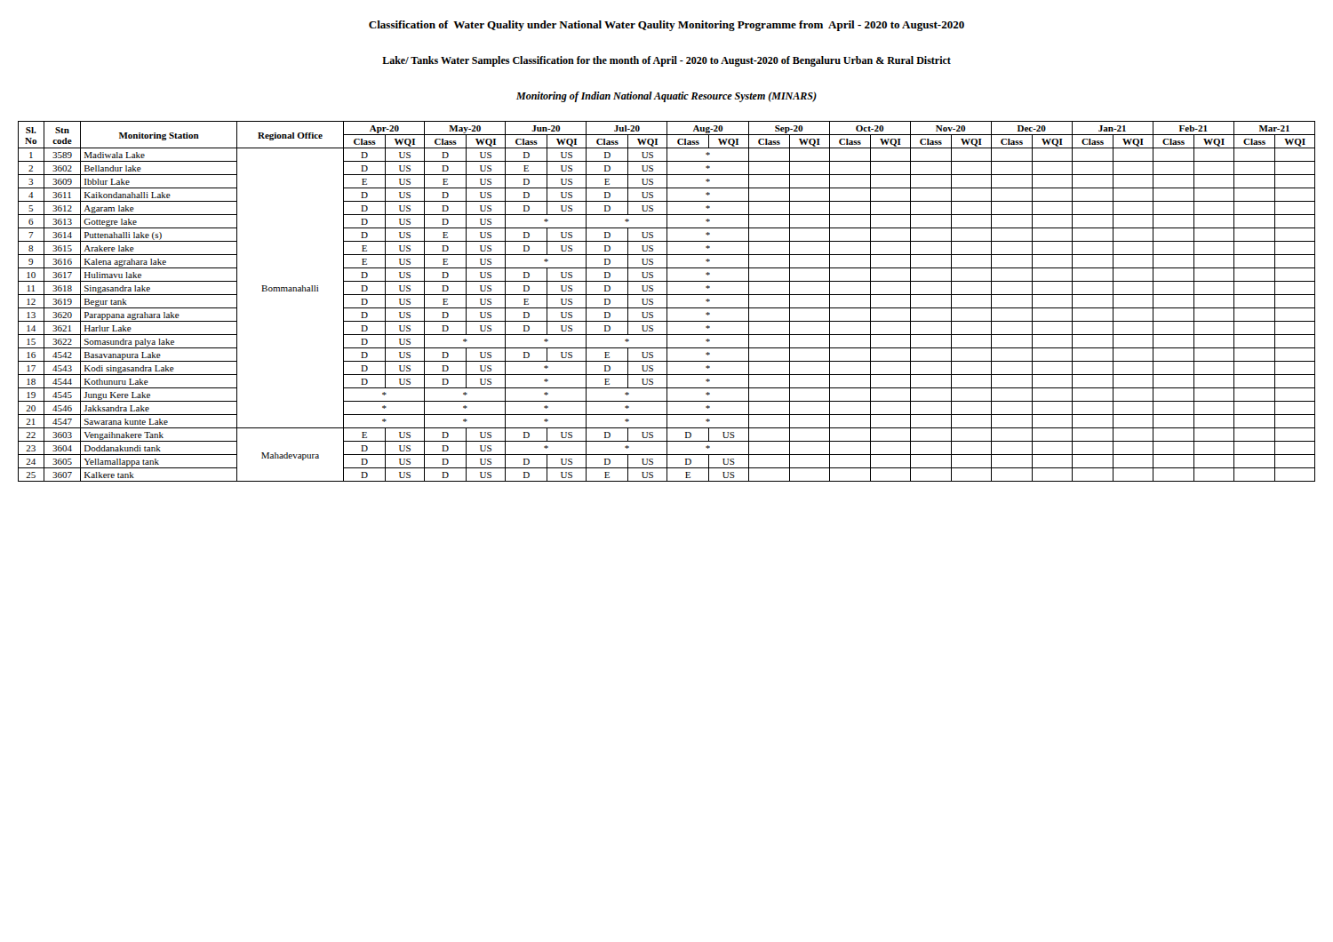Classification of Water Quality under National Water Qaulity Monitoring Programme from April - 2020 to August-2020
Lake/ Tanks Water Samples Classification for the month of April - 2020 to August-2020 of Bengaluru Urban & Rural District
Monitoring of Indian National Aquatic Resource System (MINARS)
| Sl. No | Stn code | Monitoring Station | Regional Office | Apr-20 | May-20 | Jun-20 | Jul-20 | Aug-20 | Sep-20 | Oct-20 | Nov-20 | Dec-20 | Jan-21 | Feb-21 | Mar-21 |
| --- | --- | --- | --- | --- | --- | --- | --- | --- | --- | --- | --- | --- | --- | --- | --- |
| Class | WQI | Class | WQI | Class | WQI | Class | WQI | Class | WQI | Class | WQI | Class | WQI | Class | WQI | Class | WQI | Class | WQI | Class | WQI | Class | WQI |
| 1 | 3589 | Madiwala Lake | Bommanahalli | D | US | D | US | D | US | D | US | * | | | | | | | | | | | | | | |
| 2 | 3602 | Bellandur lake | D | US | D | US | E | US | D | US | * | | | | | | | | | | | | | | |
| 3 | 3609 | Ibblur Lake | E | US | E | US | D | US | E | US | * | | | | | | | | | | | | | | |
| 4 | 3611 | Kaikondanahalli Lake | D | US | D | US | D | US | D | US | * | | | | | | | | | | | | | | |
| 5 | 3612 | Agaram lake | D | US | D | US | D | US | D | US | * | | | | | | | | | | | | | | |
| 6 | 3613 | Gottegre lake | D | US | D | US | * | * | * | | | | | | | | | | | | | | |
| 7 | 3614 | Puttenahalli lake (s) | D | US | E | US | D | US | D | US | * | | | | | | | | | | | | | | |
| 8 | 3615 | Arakere lake | E | US | D | US | D | US | D | US | * | | | | | | | | | | | | | | |
| 9 | 3616 | Kalena agrahara lake | E | US | E | US | * | D | US | * | | | | | | | | | | | | | | |
| 10 | 3617 | Hulimavu lake | D | US | D | US | D | US | D | US | * | | | | | | | | | | | | | | |
| 11 | 3618 | Singasandra lake | D | US | D | US | D | US | D | US | * | | | | | | | | | | | | | | |
| 12 | 3619 | Begur tank | D | US | E | US | E | US | D | US | * | | | | | | | | | | | | | | |
| 13 | 3620 | Parappana agrahara lake | D | US | D | US | D | US | D | US | * | | | | | | | | | | | | | | |
| 14 | 3621 | Harlur Lake | D | US | D | US | D | US | D | US | * | | | | | | | | | | | | | | |
| 15 | 3622 | Somasundra palya lake | D | US | * | * | * | * | | | | | | | | | | | | | | |
| 16 | 4542 | Basavanapura Lake | D | US | D | US | D | US | E | US | * | | | | | | | | | | | | | | |
| 17 | 4543 | Kodi singasandra Lake | D | US | D | US | * | D | US | * | | | | | | | | | | | | | | |
| 18 | 4544 | Kothunuru Lake | D | US | D | US | * | E | US | * | | | | | | | | | | | | | | |
| 19 | 4545 | Jungu Kere Lake | * | * | * | * | * | | | | | | | | | | | | | | |
| 20 | 4546 | Jakksandra Lake | * | * | * | * | * | | | | | | | | | | | | | | |
| 21 | 4547 | Sawarana kunte Lake | * | * | * | * | * | | | | | | | | | | | | | | |
| 22 | 3603 | Vengaihnakere Tank | Mahadevapura | E | US | D | US | D | US | D | US | D | US | | | | | | | | | | | | | | |
| 23 | 3604 | Doddanakundi tank | D | US | D | US | * | * | * | | | | | | | | | | | | | | |
| 24 | 3605 | Yellamallappa tank | D | US | D | US | D | US | D | US | D | US | | | | | | | | | | | | | | |
| 25 | 3607 | Kalkere tank | D | US | D | US | D | US | E | US | E | US | | | | | | | | | | | | | | |